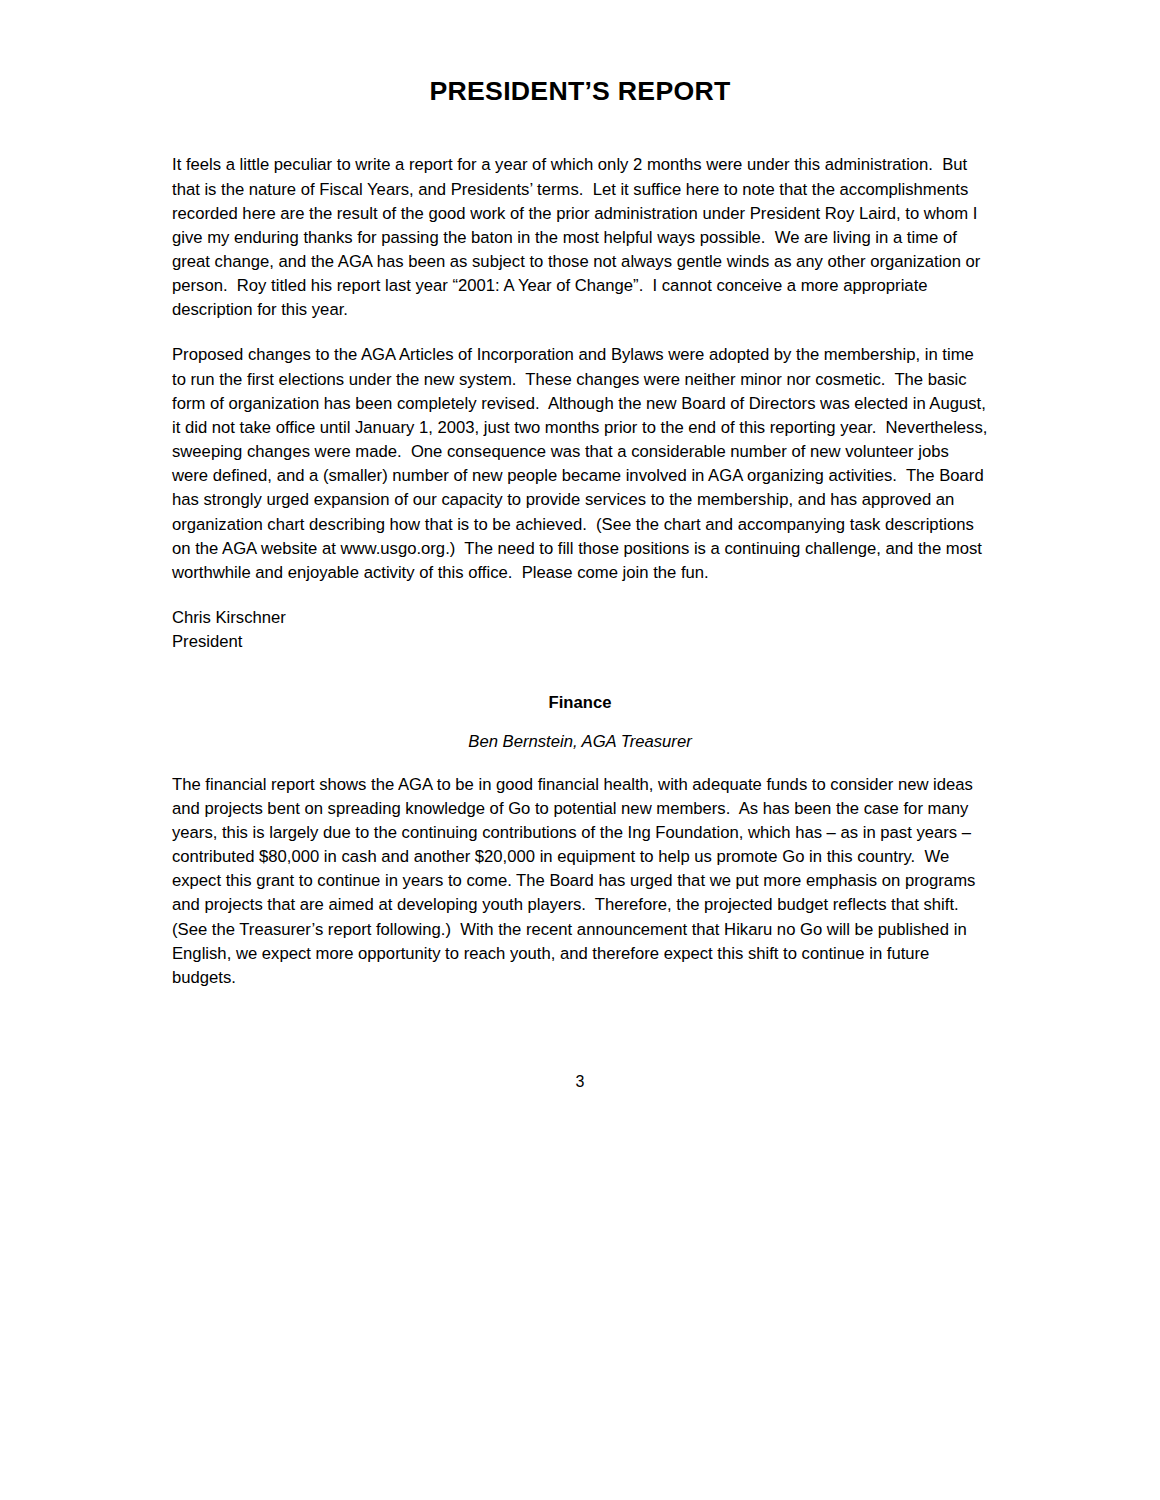PRESIDENT’S REPORT
It feels a little peculiar to write a report for a year of which only 2 months were under this administration. But that is the nature of Fiscal Years, and Presidents’ terms. Let it suffice here to note that the accomplishments recorded here are the result of the good work of the prior administration under President Roy Laird, to whom I give my enduring thanks for passing the baton in the most helpful ways possible. We are living in a time of great change, and the AGA has been as subject to those not always gentle winds as any other organization or person. Roy titled his report last year “2001: A Year of Change”. I cannot conceive a more appropriate description for this year.
Proposed changes to the AGA Articles of Incorporation and Bylaws were adopted by the membership, in time to run the first elections under the new system. These changes were neither minor nor cosmetic. The basic form of organization has been completely revised. Although the new Board of Directors was elected in August, it did not take office until January 1, 2003, just two months prior to the end of this reporting year. Nevertheless, sweeping changes were made. One consequence was that a considerable number of new volunteer jobs were defined, and a (smaller) number of new people became involved in AGA organizing activities. The Board has strongly urged expansion of our capacity to provide services to the membership, and has approved an organization chart describing how that is to be achieved. (See the chart and accompanying task descriptions on the AGA website at www.usgo.org.) The need to fill those positions is a continuing challenge, and the most worthwhile and enjoyable activity of this office. Please come join the fun.
Chris Kirschner President
Finance
Ben Bernstein, AGA Treasurer
The financial report shows the AGA to be in good financial health, with adequate funds to consider new ideas and projects bent on spreading knowledge of Go to potential new members. As has been the case for many years, this is largely due to the continuing contributions of the Ing Foundation, which has – as in past years – contributed $80,000 in cash and another $20,000 in equipment to help us promote Go in this country. We expect this grant to continue in years to come. The Board has urged that we put more emphasis on programs and projects that are aimed at developing youth players. Therefore, the projected budget reflects that shift. (See the Treasurer’s report following.) With the recent announcement that Hikaru no Go will be published in English, we expect more opportunity to reach youth, and therefore expect this shift to continue in future budgets.
3